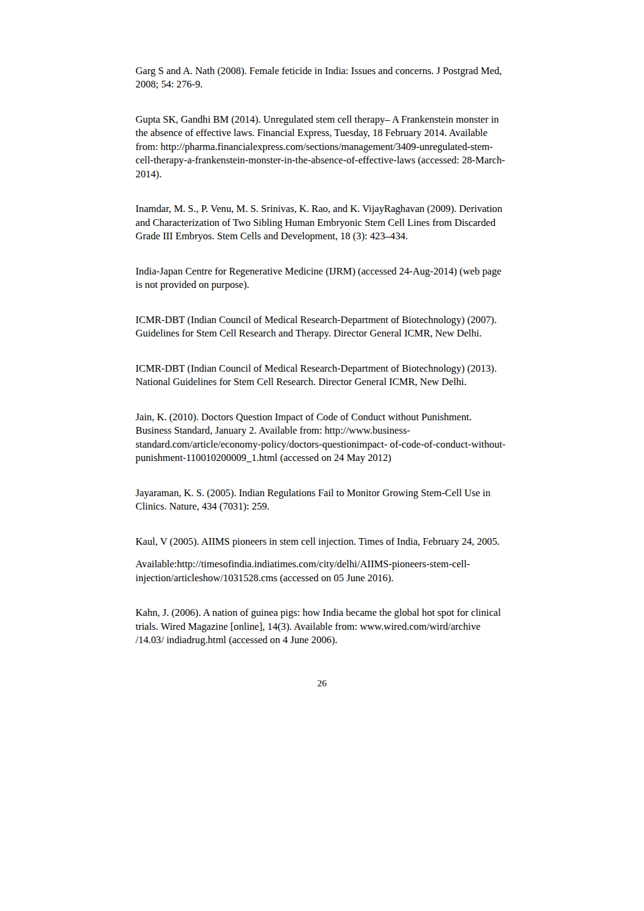Garg S and A. Nath (2008). Female feticide in India: Issues and concerns. J Postgrad Med, 2008; 54: 276-9.
Gupta SK, Gandhi BM (2014). Unregulated stem cell therapy– A Frankenstein monster in the absence of effective laws. Financial Express, Tuesday, 18 February 2014. Available from: http://pharma.financialexpress.com/sections/management/3409-unregulated-stem-cell-therapy-a-frankenstein-monster-in-the-absence-of-effective-laws (accessed: 28-March-2014).
Inamdar, M. S., P. Venu, M. S. Srinivas, K. Rao, and K. VijayRaghavan (2009). Derivation and Characterization of Two Sibling Human Embryonic Stem Cell Lines from Discarded Grade III Embryos. Stem Cells and Development, 18 (3): 423–434.
India-Japan Centre for Regenerative Medicine (IJRM) (accessed 24-Aug-2014) (web page is not provided on purpose).
ICMR-DBT (Indian Council of Medical Research-Department of Biotechnology) (2007). Guidelines for Stem Cell Research and Therapy. Director General ICMR, New Delhi.
ICMR-DBT (Indian Council of Medical Research-Department of Biotechnology) (2013). National Guidelines for Stem Cell Research. Director General ICMR, New Delhi.
Jain, K. (2010). Doctors Question Impact of Code of Conduct without Punishment. Business Standard, January 2. Available from: http://www.business-standard.com/article/economy-policy/doctors-questionimpact- of-code-of-conduct-without-punishment-110010200009_1.html (accessed on 24 May 2012)
Jayaraman, K. S. (2005). Indian Regulations Fail to Monitor Growing Stem-Cell Use in Clinics. Nature, 434 (7031): 259.
Kaul, V (2005). AIIMS pioneers in stem cell injection. Times of India, February 24, 2005.
Available:http://timesofindia.indiatimes.com/city/delhi/AIIMS-pioneers-stem-cell-injection/articleshow/1031528.cms (accessed on 05 June 2016).
Kahn, J. (2006). A nation of guinea pigs: how India became the global hot spot for clinical trials. Wired Magazine [online], 14(3). Available from: www.wired.com/wird/archive /14.03/ indiadrug.html (accessed on 4 June 2006).
26